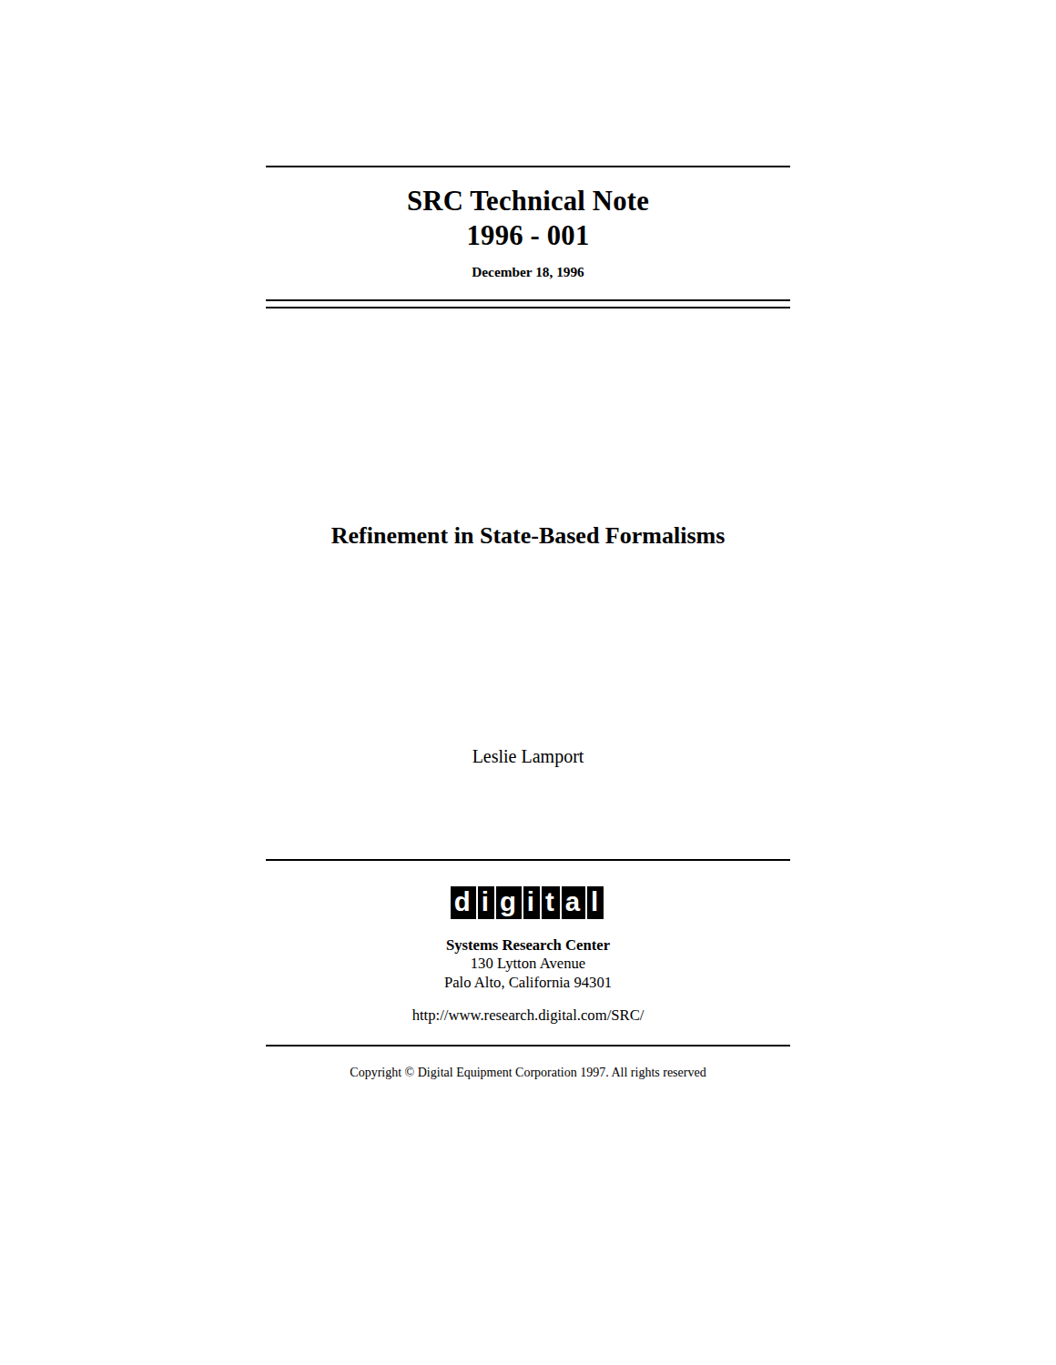SRC Technical Note
1996 - 001
December 18, 1996
Refinement in State-Based Formalisms
Leslie Lamport
digital
Systems Research Center
130 Lytton Avenue
Palo Alto, California 94301
http://www.research.digital.com/SRC/
Copyright © Digital Equipment Corporation 1997. All rights reserved